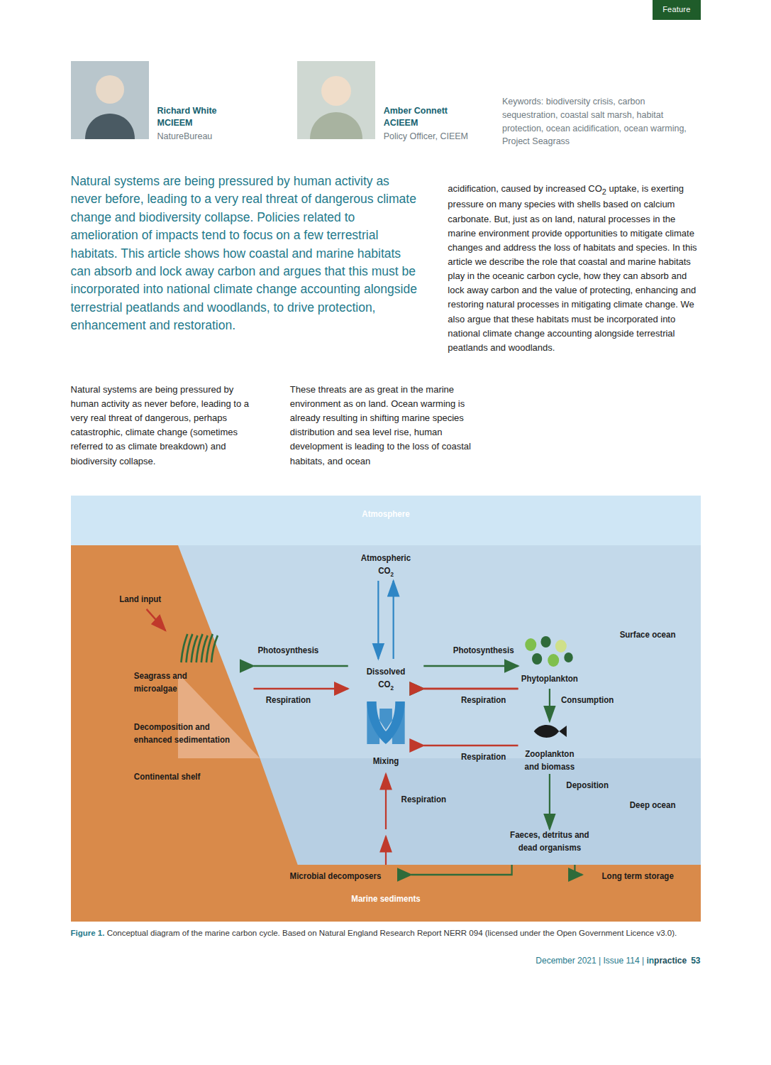Feature
Richard White
MCIEEM
NatureBureau
Amber Connett
ACIEEM
Policy Officer, CIEEM
Keywords: biodiversity crisis, carbon sequestration, coastal salt marsh, habitat protection, ocean acidification, ocean warming, Project Seagrass
Natural systems are being pressured by human activity as never before, leading to a very real threat of dangerous climate change and biodiversity collapse. Policies related to amelioration of impacts tend to focus on a few terrestrial habitats. This article shows how coastal and marine habitats can absorb and lock away carbon and argues that this must be incorporated into national climate change accounting alongside terrestrial peatlands and woodlands, to drive protection, enhancement and restoration.
acidification, caused by increased CO2 uptake, is exerting pressure on many species with shells based on calcium carbonate. But, just as on land, natural processes in the marine environment provide opportunities to mitigate climate changes and address the loss of habitats and species. In this article we describe the role that coastal and marine habitats play in the oceanic carbon cycle, how they can absorb and lock away carbon and the value of protecting, enhancing and restoring natural processes in mitigating climate change. We also argue that these habitats must be incorporated into national climate change accounting alongside terrestrial peatlands and woodlands.
Natural systems are being pressured by human activity as never before, leading to a very real threat of dangerous, perhaps catastrophic, climate change (sometimes referred to as climate breakdown) and biodiversity collapse.
These threats are as great in the marine environment as on land. Ocean warming is already resulting in shifting marine species distribution and sea level rise, human development is leading to the loss of coastal habitats, and ocean
Atmosphere Atmospheric CO2 Land input Dissolved CO2 Surface ocean Seagrass and microalgae Photosynthesis Respiration Photosynthesis Respiration Phytoplankton Consumption Zooplankton and biomass Deposition Respiration Mixing Continental shelf Decomposition and enhanced sedimentation Respiration Deep ocean Faeces, detritus and dead organisms Long term storage Microbial decomposers Marine sediments
Figure 1. Conceptual diagram of the marine carbon cycle. Based on Natural England Research Report NERR 094 (licensed under the Open Government Licence v3.0).
December 2021 | Issue 114 | in practice 53